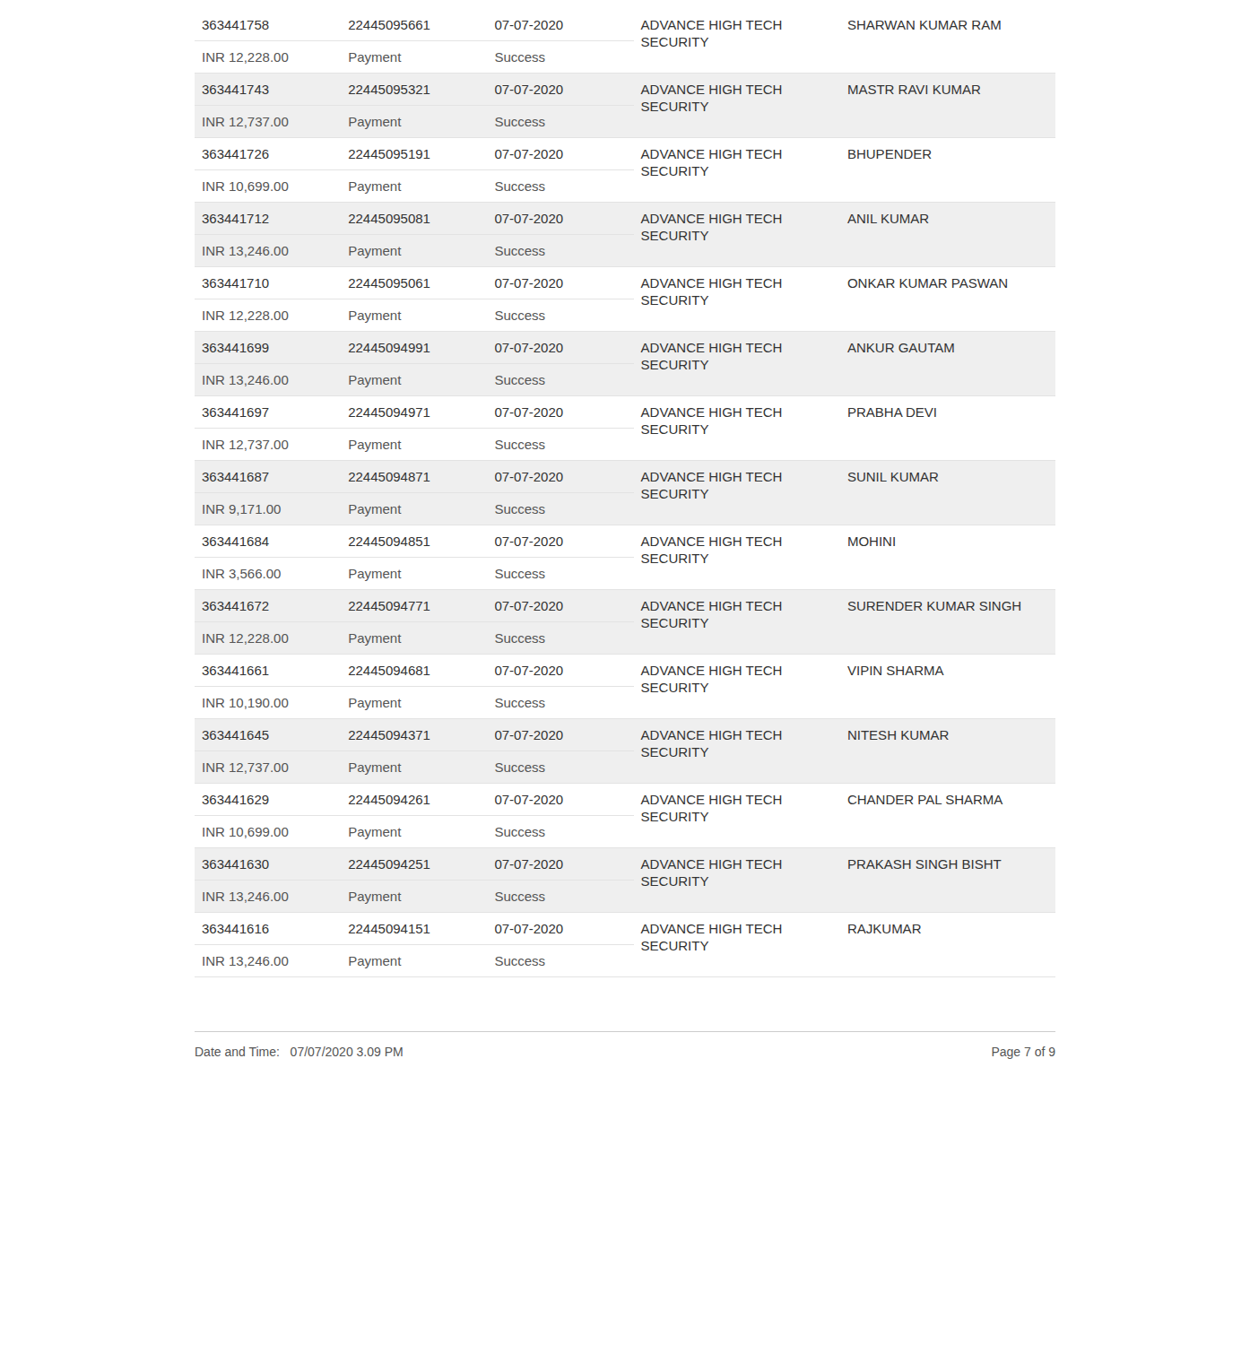| 363441758 | 22445095661 | 07-07-2020 | ADVANCE HIGH TECH SECURITY | SHARWAN KUMAR RAM |
| INR 12,228.00 | Payment | Success |
| 363441743 | 22445095321 | 07-07-2020 | ADVANCE HIGH TECH SECURITY | MASTR RAVI KUMAR |
| INR 12,737.00 | Payment | Success |
| 363441726 | 22445095191 | 07-07-2020 | ADVANCE HIGH TECH SECURITY | BHUPENDER |
| INR 10,699.00 | Payment | Success |
| 363441712 | 22445095081 | 07-07-2020 | ADVANCE HIGH TECH SECURITY | ANIL KUMAR |
| INR 13,246.00 | Payment | Success |
| 363441710 | 22445095061 | 07-07-2020 | ADVANCE HIGH TECH SECURITY | ONKAR KUMAR PASWAN |
| INR 12,228.00 | Payment | Success |
| 363441699 | 22445094991 | 07-07-2020 | ADVANCE HIGH TECH SECURITY | ANKUR GAUTAM |
| INR 13,246.00 | Payment | Success |
| 363441697 | 22445094971 | 07-07-2020 | ADVANCE HIGH TECH SECURITY | PRABHA DEVI |
| INR 12,737.00 | Payment | Success |
| 363441687 | 22445094871 | 07-07-2020 | ADVANCE HIGH TECH SECURITY | SUNIL KUMAR |
| INR 9,171.00 | Payment | Success |
| 363441684 | 22445094851 | 07-07-2020 | ADVANCE HIGH TECH SECURITY | MOHINI |
| INR 3,566.00 | Payment | Success |
| 363441672 | 22445094771 | 07-07-2020 | ADVANCE HIGH TECH SECURITY | SURENDER KUMAR SINGH |
| INR 12,228.00 | Payment | Success |
| 363441661 | 22445094681 | 07-07-2020 | ADVANCE HIGH TECH SECURITY | VIPIN SHARMA |
| INR 10,190.00 | Payment | Success |
| 363441645 | 22445094371 | 07-07-2020 | ADVANCE HIGH TECH SECURITY | NITESH KUMAR |
| INR 12,737.00 | Payment | Success |
| 363441629 | 22445094261 | 07-07-2020 | ADVANCE HIGH TECH SECURITY | CHANDER PAL SHARMA |
| INR 10,699.00 | Payment | Success |
| 363441630 | 22445094251 | 07-07-2020 | ADVANCE HIGH TECH SECURITY | PRAKASH SINGH BISHT |
| INR 13,246.00 | Payment | Success |
| 363441616 | 22445094151 | 07-07-2020 | ADVANCE HIGH TECH SECURITY | RAJKUMAR |
| INR 13,246.00 | Payment | Success |
Date and Time: 07/07/2020 3.09 PM
Page 7 of 9